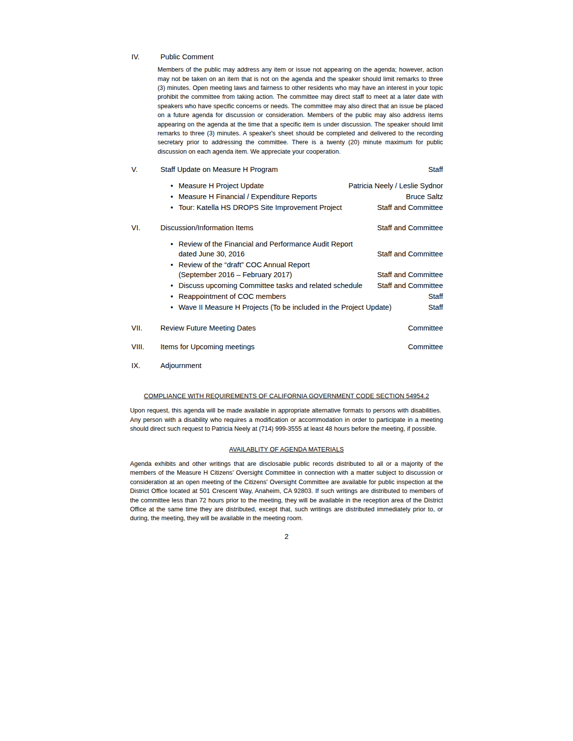IV.
Public Comment
Members of the public may address any item or issue not appearing on the agenda; however, action may not be taken on an item that is not on the agenda and the speaker should limit remarks to three (3) minutes. Open meeting laws and fairness to other residents who may have an interest in your topic prohibit the committee from taking action. The committee may direct staff to meet at a later date with speakers who have specific concerns or needs. The committee may also direct that an issue be placed on a future agenda for discussion or consideration. Members of the public may also address items appearing on the agenda at the time that a specific item is under discussion. The speaker should limit remarks to three (3) minutes. A speaker's sheet should be completed and delivered to the recording secretary prior to addressing the committee. There is a twenty (20) minute maximum for public discussion on each agenda item. We appreciate your cooperation.
V.
Staff Update on Measure H Program
Staff
• Measure H Project Update Patricia Neely / Leslie Sydnor
• Measure H Financial / Expenditure Reports Bruce Saltz
• Tour: Katella HS DROPS Site Improvement Project Staff and Committee
VI.
Discussion/Information Items
Staff and Committee
• Review of the Financial and Performance Audit Reportdated June 30, 2016 Staff and Committee
• Review of the “draft” COC Annual Report(September 2016 – February 2017) Staff and Committee
• Discuss upcoming Committee tasks and related schedule Staff and Committee
• Reappointment of COC members Staff
• Wave II Measure H Projects (To be included in the Project Update) Staff
VII.
Review Future Meeting Dates
Committee
VIII.
Items for Upcoming meetings
Committee
IX.
Adjournment
COMPLIANCE WITH REQUIREMENTS OF CALIFORNIA GOVERNMENT CODE SECTION 54954.2
Upon request, this agenda will be made available in appropriate alternative formats to persons with disabilities. Any person with a disability who requires a modification or accommodation in order to participate in a meeting should direct such request to Patricia Neely at (714) 999-3555 at least 48 hours before the meeting, if possible.
AVAILABLITY OF AGENDA MATERIALS
Agenda exhibits and other writings that are disclosable public records distributed to all or a majority of the members of the Measure H Citizens' Oversight Committee in connection with a matter subject to discussion or consideration at an open meeting of the Citizens' Oversight Committee are available for public inspection at the District Office located at 501 Crescent Way, Anaheim, CA 92803. If such writings are distributed to members of the committee less than 72 hours prior to the meeting, they will be available in the reception area of the District Office at the same time they are distributed, except that, such writings are distributed immediately prior to, or during, the meeting, they will be available in the meeting room.
2